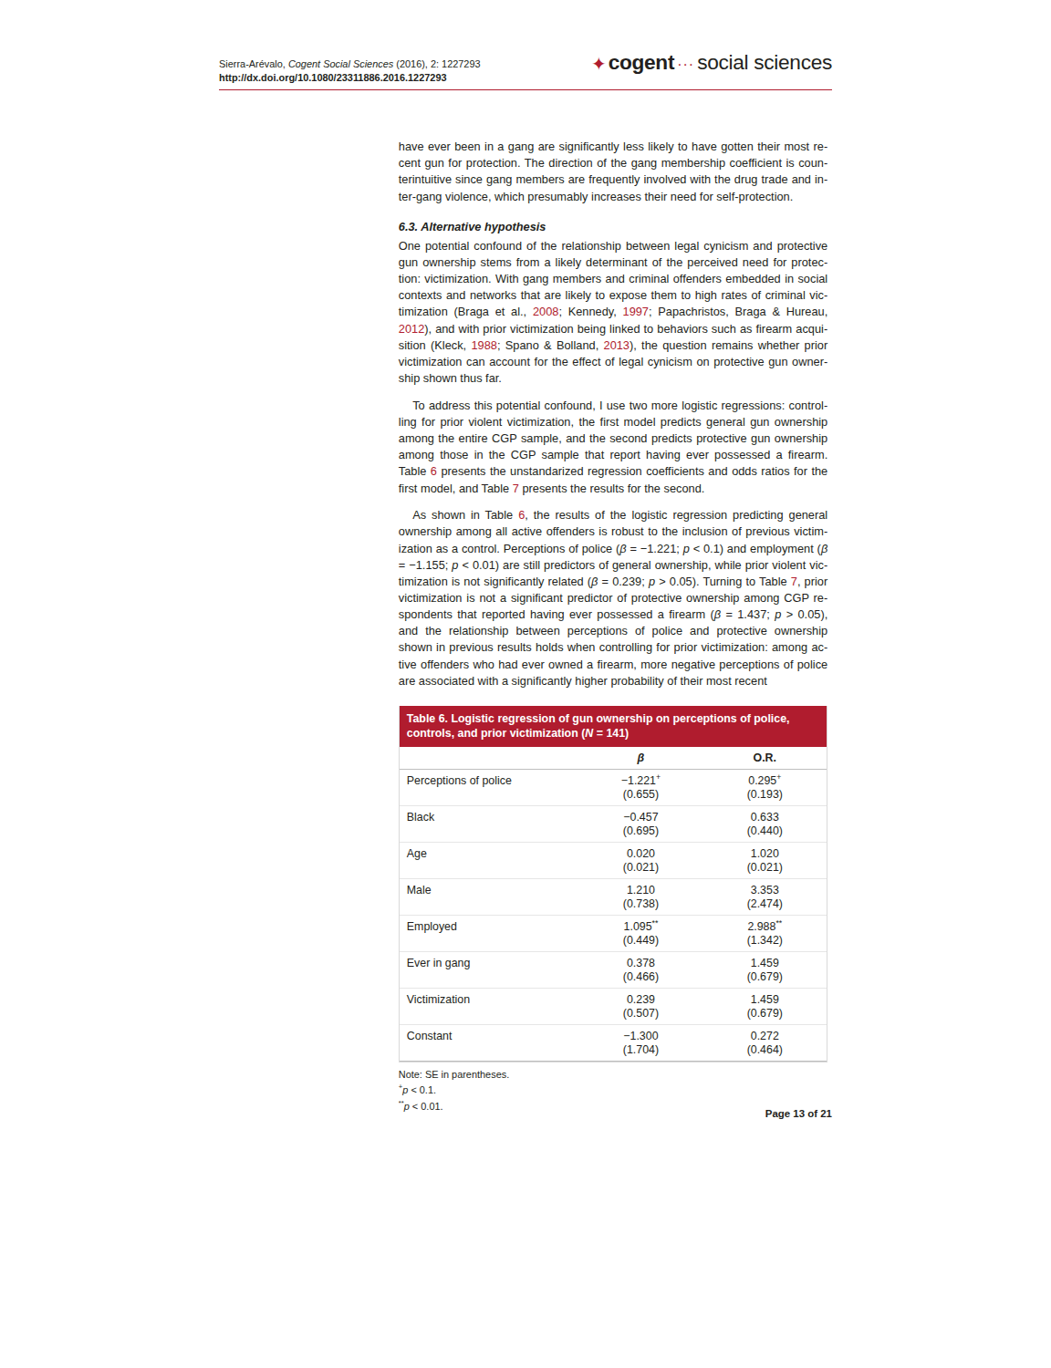Sierra-Arévalo, Cogent Social Sciences (2016), 2: 1227293
http://dx.doi.org/10.1080/23311886.2016.1227293
✦cogent···social sciences
have ever been in a gang are significantly less likely to have gotten their most recent gun for protection. The direction of the gang membership coefficient is counterintuitive since gang members are frequently involved with the drug trade and inter-gang violence, which presumably increases their need for self-protection.
6.3. Alternative hypothesis
One potential confound of the relationship between legal cynicism and protective gun ownership stems from a likely determinant of the perceived need for protection: victimization. With gang members and criminal offenders embedded in social contexts and networks that are likely to expose them to high rates of criminal victimization (Braga et al., 2008; Kennedy, 1997; Papachristos, Braga & Hureau, 2012), and with prior victimization being linked to behaviors such as firearm acquisition (Kleck, 1988; Spano & Bolland, 2013), the question remains whether prior victimization can account for the effect of legal cynicism on protective gun ownership shown thus far.
To address this potential confound, I use two more logistic regressions: controlling for prior violent victimization, the first model predicts general gun ownership among the entire CGP sample, and the second predicts protective gun ownership among those in the CGP sample that report having ever possessed a firearm. Table 6 presents the unstandarized regression coefficients and odds ratios for the first model, and Table 7 presents the results for the second.
As shown in Table 6, the results of the logistic regression predicting general ownership among all active offenders is robust to the inclusion of previous victimization as a control. Perceptions of police (β = −1.221; p < 0.1) and employment (β = −1.155; p < 0.01) are still predictors of general ownership, while prior violent victimization is not significantly related (β = 0.239; p > 0.05). Turning to Table 7, prior victimization is not a significant predictor of protective ownership among CGP respondents that reported having ever possessed a firearm (β = 1.437; p > 0.05), and the relationship between perceptions of police and protective ownership shown in previous results holds when controlling for prior victimization: among active offenders who had ever owned a firearm, more negative perceptions of police are associated with a significantly higher probability of their most recent
Table 6. Logistic regression of gun ownership on perceptions of police, controls, and prior victimization (N = 141)
| | β | O.R. |
| --- | --- | --- |
| Perceptions of police | −1.221 + | 0.295 + |
| | (0.655) | (0.193) |
| Black | −0.457 | 0.633 |
| | (0.695) | (0.440) |
| Age | 0.020 | 1.020 |
| | (0.021) | (0.021) |
| Male | 1.210 | 3.353 |
| | (0.738) | (2.474) |
| Employed | 1.095 ** | 2.988 ** |
| | (0.449) | (1.342) |
| Ever in gang | 0.378 | 1.459 |
| | (0.466) | (0.679) |
| Victimization | 0.239 | 1.459 |
| | (0.507) | (0.679) |
| Constant | −1.300 | 0.272 |
| | (1.704) | (0.464) |
Note: SE in parentheses.
+p < 0.1.
**p < 0.01.
Page 13 of 21